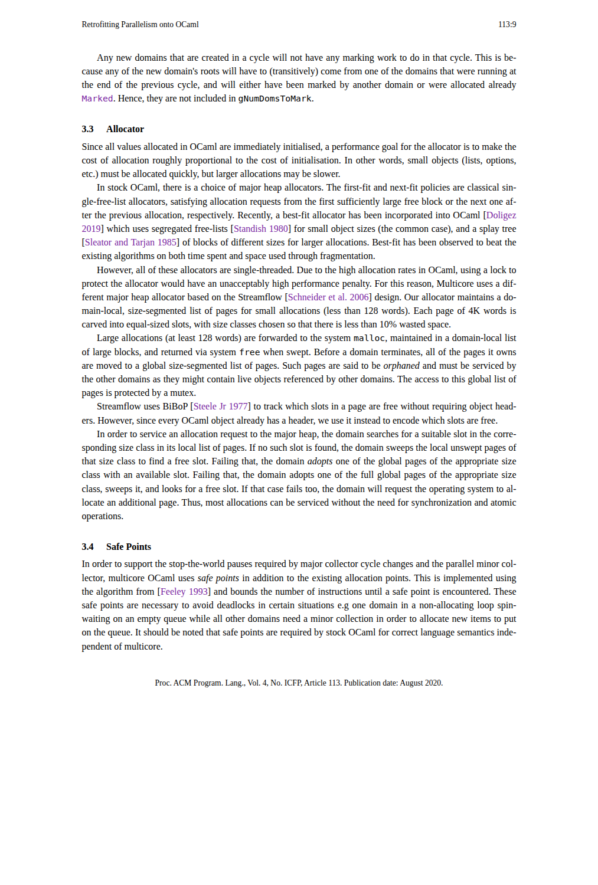Retrofitting Parallelism onto OCaml 113:9
Any new domains that are created in a cycle will not have any marking work to do in that cycle. This is because any of the new domain's roots will have to (transitively) come from one of the domains that were running at the end of the previous cycle, and will either have been marked by another domain or were allocated already Marked. Hence, they are not included in gNumDomsToMark.
3.3 Allocator
Since all values allocated in OCaml are immediately initialised, a performance goal for the allocator is to make the cost of allocation roughly proportional to the cost of initialisation. In other words, small objects (lists, options, etc.) must be allocated quickly, but larger allocations may be slower.
In stock OCaml, there is a choice of major heap allocators. The first-fit and next-fit policies are classical single-free-list allocators, satisfying allocation requests from the first sufficiently large free block or the next one after the previous allocation, respectively. Recently, a best-fit allocator has been incorporated into OCaml [Doligez 2019] which uses segregated free-lists [Standish 1980] for small object sizes (the common case), and a splay tree [Sleator and Tarjan 1985] of blocks of different sizes for larger allocations. Best-fit has been observed to beat the existing algorithms on both time spent and space used through fragmentation.
However, all of these allocators are single-threaded. Due to the high allocation rates in OCaml, using a lock to protect the allocator would have an unacceptably high performance penalty. For this reason, Multicore uses a different major heap allocator based on the Streamflow [Schneider et al. 2006] design. Our allocator maintains a domain-local, size-segmented list of pages for small allocations (less than 128 words). Each page of 4K words is carved into equal-sized slots, with size classes chosen so that there is less than 10% wasted space.
Large allocations (at least 128 words) are forwarded to the system malloc, maintained in a domain-local list of large blocks, and returned via system free when swept. Before a domain terminates, all of the pages it owns are moved to a global size-segmented list of pages. Such pages are said to be orphaned and must be serviced by the other domains as they might contain live objects referenced by other domains. The access to this global list of pages is protected by a mutex.
Streamflow uses BiBoP [Steele Jr 1977] to track which slots in a page are free without requiring object headers. However, since every OCaml object already has a header, we use it instead to encode which slots are free.
In order to service an allocation request to the major heap, the domain searches for a suitable slot in the corresponding size class in its local list of pages. If no such slot is found, the domain sweeps the local unswept pages of that size class to find a free slot. Failing that, the domain adopts one of the global pages of the appropriate size class with an available slot. Failing that, the domain adopts one of the full global pages of the appropriate size class, sweeps it, and looks for a free slot. If that case fails too, the domain will request the operating system to allocate an additional page. Thus, most allocations can be serviced without the need for synchronization and atomic operations.
3.4 Safe Points
In order to support the stop-the-world pauses required by major collector cycle changes and the parallel minor collector, multicore OCaml uses safe points in addition to the existing allocation points. This is implemented using the algorithm from [Feeley 1993] and bounds the number of instructions until a safe point is encountered. These safe points are necessary to avoid deadlocks in certain situations e.g one domain in a non-allocating loop spin-waiting on an empty queue while all other domains need a minor collection in order to allocate new items to put on the queue. It should be noted that safe points are required by stock OCaml for correct language semantics independent of multicore.
Proc. ACM Program. Lang., Vol. 4, No. ICFP, Article 113. Publication date: August 2020.